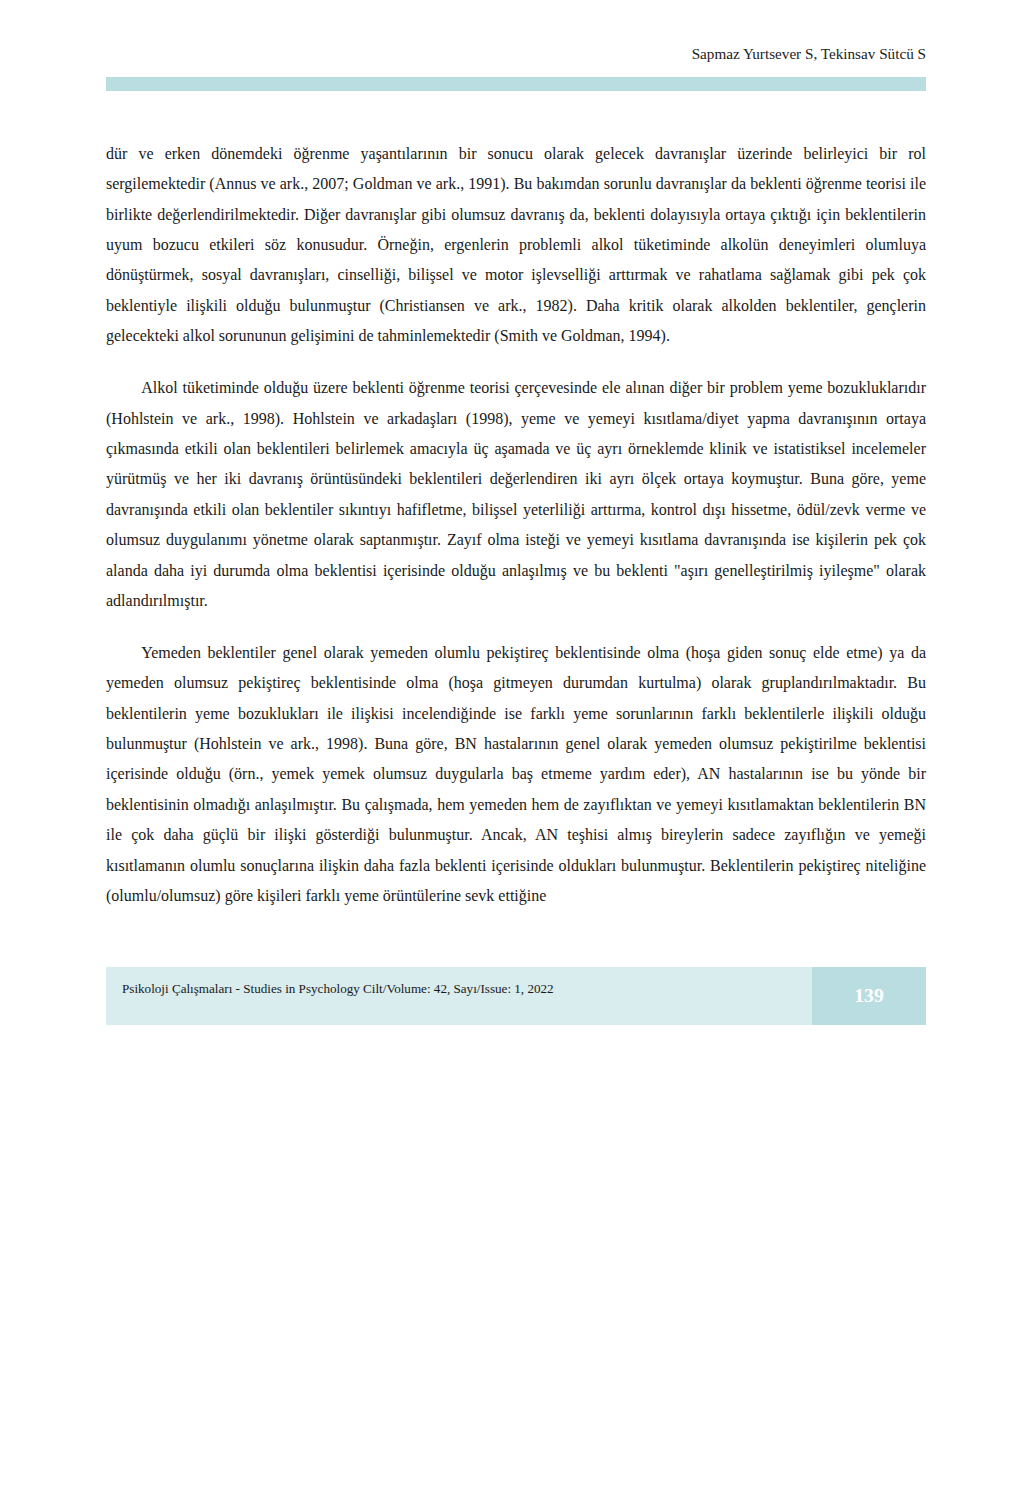Sapmaz Yurtsever S, Tekinsav Sütcü S
dür ve erken dönemdeki öğrenme yaşantılarının bir sonucu olarak gelecek davranışlar üzerinde belirleyici bir rol sergilemektedir (Annus ve ark., 2007; Goldman ve ark., 1991). Bu bakımdan sorunlu davranışlar da beklenti öğrenme teorisi ile birlikte değerlendirilmektedir. Diğer davranışlar gibi olumsuz davranış da, beklenti dolayısıyla ortaya çıktığı için beklentilerin uyum bozucu etkileri söz konusudur. Örneğin, ergenlerin problemli alkol tüketiminde alkolün deneyimleri olumluya dönüştürmek, sosyal davranışları, cinselliği, bilişsel ve motor işlevselliği arttırmak ve rahatlama sağlamak gibi pek çok beklentiyle ilişkili olduğu bulunmuştur (Christiansen ve ark., 1982). Daha kritik olarak alkolden beklentiler, gençlerin gelecekteki alkol sorununun gelişimini de tahminlemektedir (Smith ve Goldman, 1994).
Alkol tüketiminde olduğu üzere beklenti öğrenme teorisi çerçevesinde ele alınan diğer bir problem yeme bozukluklarıdır (Hohlstein ve ark., 1998). Hohlstein ve arkadaşları (1998), yeme ve yemeyi kısıtlama/diyet yapma davranışının ortaya çıkmasında etkili olan beklentileri belirlemek amacıyla üç aşamada ve üç ayrı örneklemde klinik ve istatistiksel incelemeler yürütmüş ve her iki davranış örüntüsündeki beklentileri değerlendiren iki ayrı ölçek ortaya koymuştur. Buna göre, yeme davranışında etkili olan beklentiler sıkıntıyı hafifletme, bilişsel yeterliliği arttırma, kontrol dışı hissetme, ödül/zevk verme ve olumsuz duygulanımı yönetme olarak saptanmıştır. Zayıf olma isteği ve yemeyi kısıtlama davranışında ise kişilerin pek çok alanda daha iyi durumda olma beklentisi içerisinde olduğu anlaşılmış ve bu beklenti "aşırı genelleştirilmiş iyileşme" olarak adlandırılmıştır.
Yemeden beklentiler genel olarak yemeden olumlu pekiştireç beklentisinde olma (hoşa giden sonuç elde etme) ya da yemeden olumsuz pekiştireç beklentisinde olma (hoşa gitmeyen durumdan kurtulma) olarak gruplandırılmaktadır. Bu beklentilerin yeme bozuklukları ile ilişkisi incelendiğinde ise farklı yeme sorunlarının farklı beklentilerle ilişkili olduğu bulunmuştur (Hohlstein ve ark., 1998). Buna göre, BN hastalarının genel olarak yemeden olumsuz pekiştirilme beklentisi içerisinde olduğu (örn., yemek yemek olumsuz duygularla baş etmeme yardım eder), AN hastalarının ise bu yönde bir beklentisinin olmadığı anlaşılmıştır. Bu çalışmada, hem yemeden hem de zayıflıktan ve yemeyi kısıtlamaktan beklentilerin BN ile çok daha güçlü bir ilişki gösterdiği bulunmuştur. Ancak, AN teşhisi almış bireylerin sadece zayıflığın ve yemeği kısıtlamanın olumlu sonuçlarına ilişkin daha fazla beklenti içerisinde oldukları bulunmuştur. Beklentilerin pekiştireç niteliğine (olumlu/olumsuz) göre kişileri farklı yeme örüntülerine sevk ettiğine
Psikoloji Çalışmaları - Studies in Psychology Cilt/Volume: 42, Sayı/Issue: 1, 2022
139